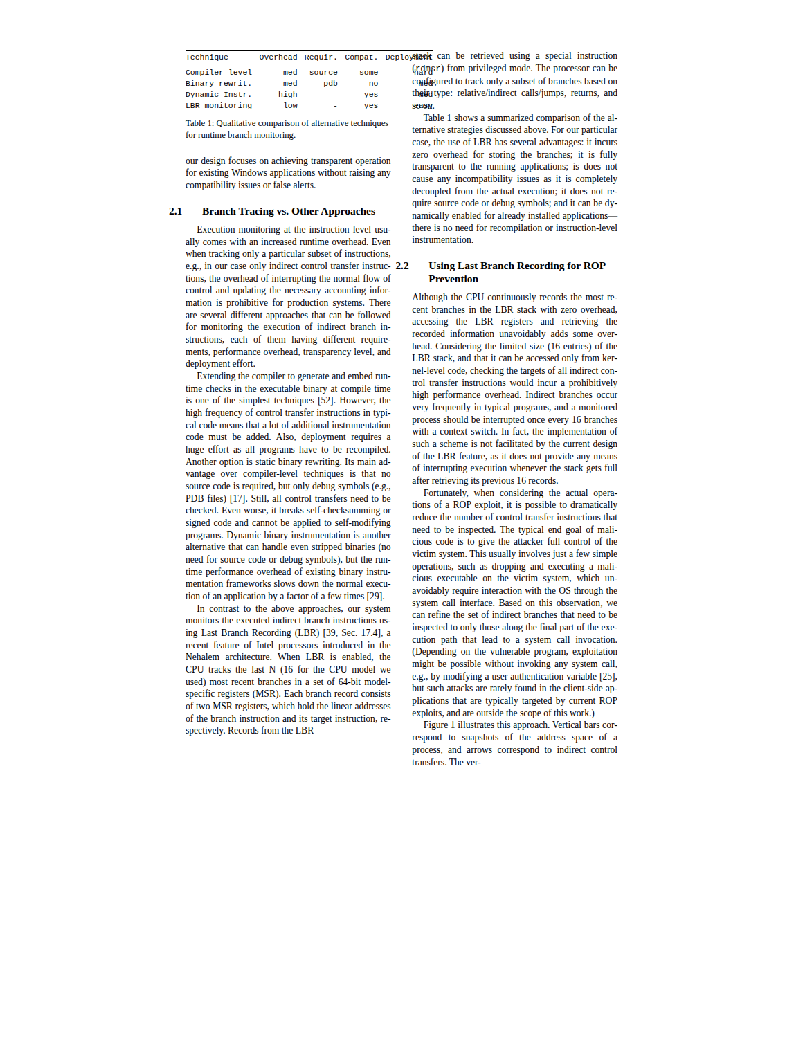| Technique | Overhead | Requir. | Compat. | Deployment |
| --- | --- | --- | --- | --- |
| Compiler-level | med | source | some | hard |
| Binary rewrit. | med | pdb | no | med |
| Dynamic Instr. | high | - | yes | med |
| LBR monitoring | low | - | yes | easy |
Table 1: Qualitative comparison of alternative techniques for runtime branch monitoring.
our design focuses on achieving transparent operation for existing Windows applications without raising any compatibility issues or false alerts.
2.1 Branch Tracing vs. Other Approaches
Execution monitoring at the instruction level usually comes with an increased runtime overhead. Even when tracking only a particular subset of instructions, e.g., in our case only indirect control transfer instructions, the overhead of interrupting the normal flow of control and updating the necessary accounting information is prohibitive for production systems. There are several different approaches that can be followed for monitoring the execution of indirect branch instructions, each of them having different requirements, performance overhead, transparency level, and deployment effort.
Extending the compiler to generate and embed runtime checks in the executable binary at compile time is one of the simplest techniques [52]. However, the high frequency of control transfer instructions in typical code means that a lot of additional instrumentation code must be added. Also, deployment requires a huge effort as all programs have to be recompiled. Another option is static binary rewriting. Its main advantage over compiler-level techniques is that no source code is required, but only debug symbols (e.g., PDB files) [17]. Still, all control transfers need to be checked. Even worse, it breaks self-checksumming or signed code and cannot be applied to self-modifying programs. Dynamic binary instrumentation is another alternative that can handle even stripped binaries (no need for source code or debug symbols), but the runtime performance overhead of existing binary instrumentation frameworks slows down the normal execution of an application by a factor of a few times [29].
In contrast to the above approaches, our system monitors the executed indirect branch instructions using Last Branch Recording (LBR) [39, Sec. 17.4], a recent feature of Intel processors introduced in the Nehalem architecture. When LBR is enabled, the CPU tracks the last N (16 for the CPU model we used) most recent branches in a set of 64-bit model-specific registers (MSR). Each branch record consists of two MSR registers, which hold the linear addresses of the branch instruction and its target instruction, respectively. Records from the LBR
stack can be retrieved using a special instruction (rdmsr) from privileged mode. The processor can be configured to track only a subset of branches based on their type: relative/indirect calls/jumps, returns, and so on.
Table 1 shows a summarized comparison of the alternative strategies discussed above. For our particular case, the use of LBR has several advantages: it incurs zero overhead for storing the branches; it is fully transparent to the running applications; is does not cause any incompatibility issues as it is completely decoupled from the actual execution; it does not require source code or debug symbols; and it can be dynamically enabled for already installed applications—there is no need for recompilation or instruction-level instrumentation.
2.2 Using Last Branch Recording for ROP Prevention
Although the CPU continuously records the most recent branches in the LBR stack with zero overhead, accessing the LBR registers and retrieving the recorded information unavoidably adds some overhead. Considering the limited size (16 entries) of the LBR stack, and that it can be accessed only from kernel-level code, checking the targets of all indirect control transfer instructions would incur a prohibitively high performance overhead. Indirect branches occur very frequently in typical programs, and a monitored process should be interrupted once every 16 branches with a context switch. In fact, the implementation of such a scheme is not facilitated by the current design of the LBR feature, as it does not provide any means of interrupting execution whenever the stack gets full after retrieving its previous 16 records.
Fortunately, when considering the actual operations of a ROP exploit, it is possible to dramatically reduce the number of control transfer instructions that need to be inspected. The typical end goal of malicious code is to give the attacker full control of the victim system. This usually involves just a few simple operations, such as dropping and executing a malicious executable on the victim system, which unavoidably require interaction with the OS through the system call interface. Based on this observation, we can refine the set of indirect branches that need to be inspected to only those along the final part of the execution path that lead to a system call invocation. (Depending on the vulnerable program, exploitation might be possible without invoking any system call, e.g., by modifying a user authentication variable [25], but such attacks are rarely found in the client-side applications that are typically targeted by current ROP exploits, and are outside the scope of this work.)
Figure 1 illustrates this approach. Vertical bars correspond to snapshots of the address space of a process, and arrows correspond to indirect control transfers. The ver-